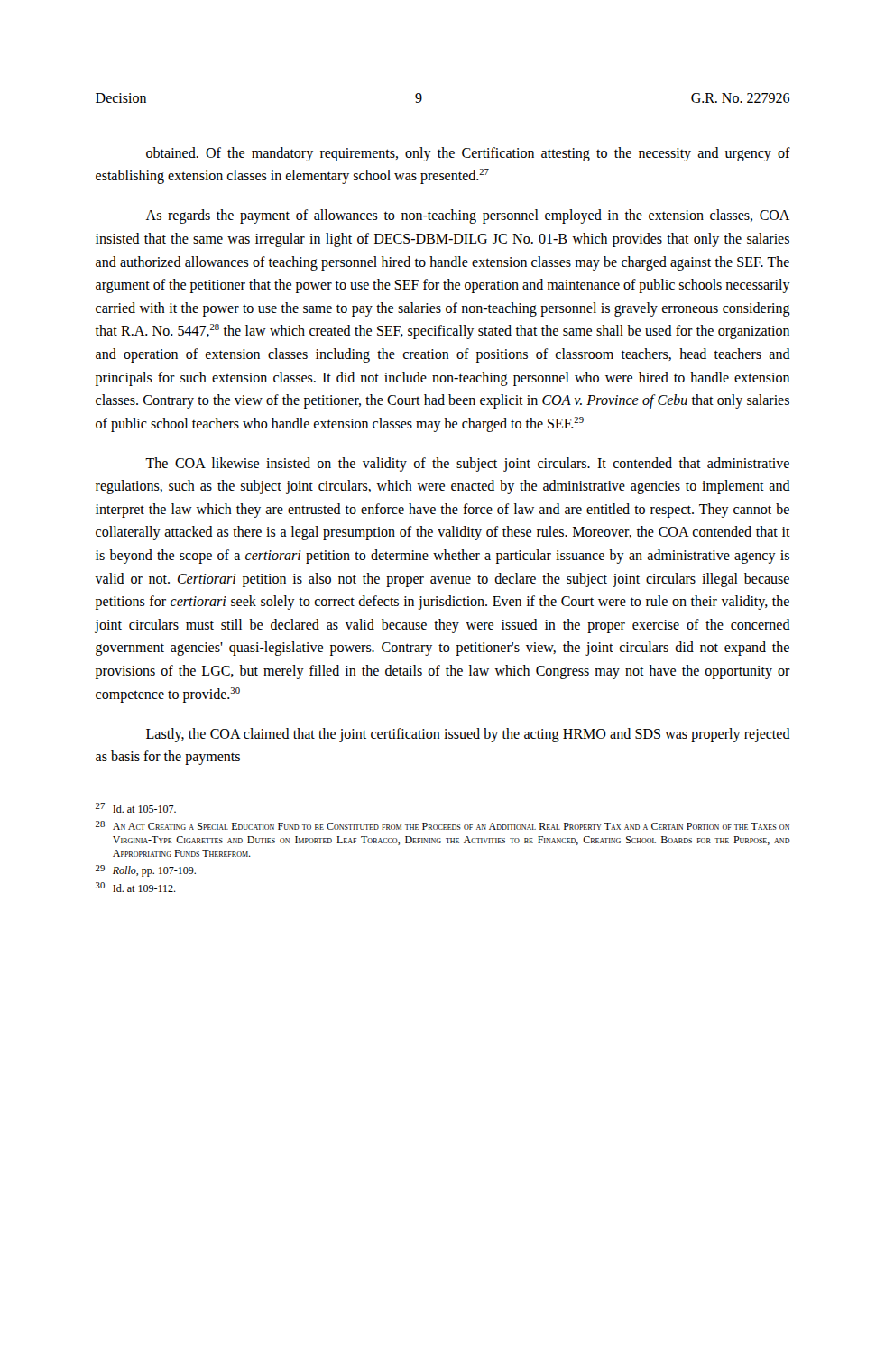Decision
9
G.R. No. 227926
obtained. Of the mandatory requirements, only the Certification attesting to the necessity and urgency of establishing extension classes in elementary school was presented.27
As regards the payment of allowances to non-teaching personnel employed in the extension classes, COA insisted that the same was irregular in light of DECS-DBM-DILG JC No. 01-B which provides that only the salaries and authorized allowances of teaching personnel hired to handle extension classes may be charged against the SEF. The argument of the petitioner that the power to use the SEF for the operation and maintenance of public schools necessarily carried with it the power to use the same to pay the salaries of non-teaching personnel is gravely erroneous considering that R.A. No. 5447,28 the law which created the SEF, specifically stated that the same shall be used for the organization and operation of extension classes including the creation of positions of classroom teachers, head teachers and principals for such extension classes. It did not include non-teaching personnel who were hired to handle extension classes. Contrary to the view of the petitioner, the Court had been explicit in COA v. Province of Cebu that only salaries of public school teachers who handle extension classes may be charged to the SEF.29
The COA likewise insisted on the validity of the subject joint circulars. It contended that administrative regulations, such as the subject joint circulars, which were enacted by the administrative agencies to implement and interpret the law which they are entrusted to enforce have the force of law and are entitled to respect. They cannot be collaterally attacked as there is a legal presumption of the validity of these rules. Moreover, the COA contended that it is beyond the scope of a certiorari petition to determine whether a particular issuance by an administrative agency is valid or not. Certiorari petition is also not the proper avenue to declare the subject joint circulars illegal because petitions for certiorari seek solely to correct defects in jurisdiction. Even if the Court were to rule on their validity, the joint circulars must still be declared as valid because they were issued in the proper exercise of the concerned government agencies' quasi-legislative powers. Contrary to petitioner's view, the joint circulars did not expand the provisions of the LGC, but merely filled in the details of the law which Congress may not have the opportunity or competence to provide.30
Lastly, the COA claimed that the joint certification issued by the acting HRMO and SDS was properly rejected as basis for the payments
27 Id. at 105-107.
28 An Act Creating a Special Education Fund to be Constituted from the Proceeds of an Additional Real Property Tax and a Certain Portion of the Taxes on Virginia-Type Cigarettes and Duties on Imported Leaf Tobacco, Defining the Activities to be Financed, Creating School Boards for the Purpose, and Appropriating Funds Therefrom.
29 Rollo, pp. 107-109.
30 Id. at 109-112.